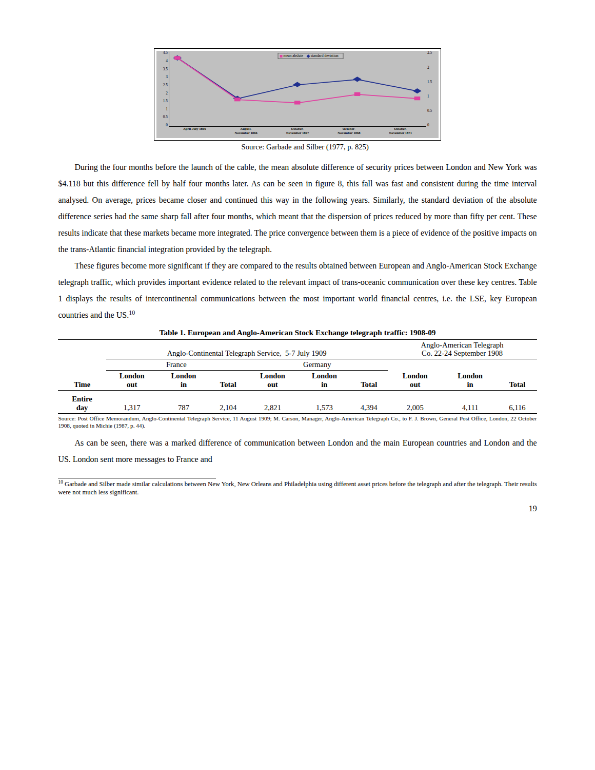4.5
4
3.5
3
2.5
2
1.5
1
0.5
0
2.5
2
1.5
1
0.5
0
mean abslute standard deviation
April-July 1866
August-
November 1866
October-
November 1867
October-
November 1868
October-
November 1871
Source: Garbade and Silber (1977, p. 825)
During the four months before the launch of the cable, the mean absolute difference of security prices between London and New York was $4.118 but this difference fell by half four months later. As can be seen in figure 8, this fall was fast and consistent during the time interval analysed. On average, prices became closer and continued this way in the following years. Similarly, the standard deviation of the absolute difference series had the same sharp fall after four months, which meant that the dispersion of prices reduced by more than fifty per cent. These results indicate that these markets became more integrated. The price convergence between them is a piece of evidence of the positive impacts on the trans-Atlantic financial integration provided by the telegraph.
These figures become more significant if they are compared to the results obtained between European and Anglo-American Stock Exchange telegraph traffic, which provides important evidence related to the relevant impact of trans-oceanic communication over these key centres. Table 1 displays the results of intercontinental communications between the most important world financial centres, i.e. the LSE, key European countries and the US.10
Table 1. European and Anglo-American Stock Exchange telegraph traffic: 1908-09
| | Anglo-Continental Telegraph Service, 5-7 July 1909 | Anglo-American Telegraph Co. 22-24 September 1908 |
| | France | Germany | |
| Time | London out | London in | Total | London out | London in | Total | London out | London in | Total |
| Entire day | 1,317 | 787 | 2,104 | 2,821 | 1,573 | 4,394 | 2,005 | 4,111 | 6,116 |
Source: Post Office Memorandum, Anglo-Continental Telegraph Service, 11 August 1909; M. Carson, Manager, Anglo-American Telegraph Co., to F. J. Brown, General Post Office, London, 22 October 1908, quoted in Michie (1987, p. 44).
As can be seen, there was a marked difference of communication between London and the main European countries and London and the US. London sent more messages to France and
10 Garbade and Silber made similar calculations between New York, New Orleans and Philadelphia using different asset prices before the telegraph and after the telegraph. Their results were not much less significant.
19